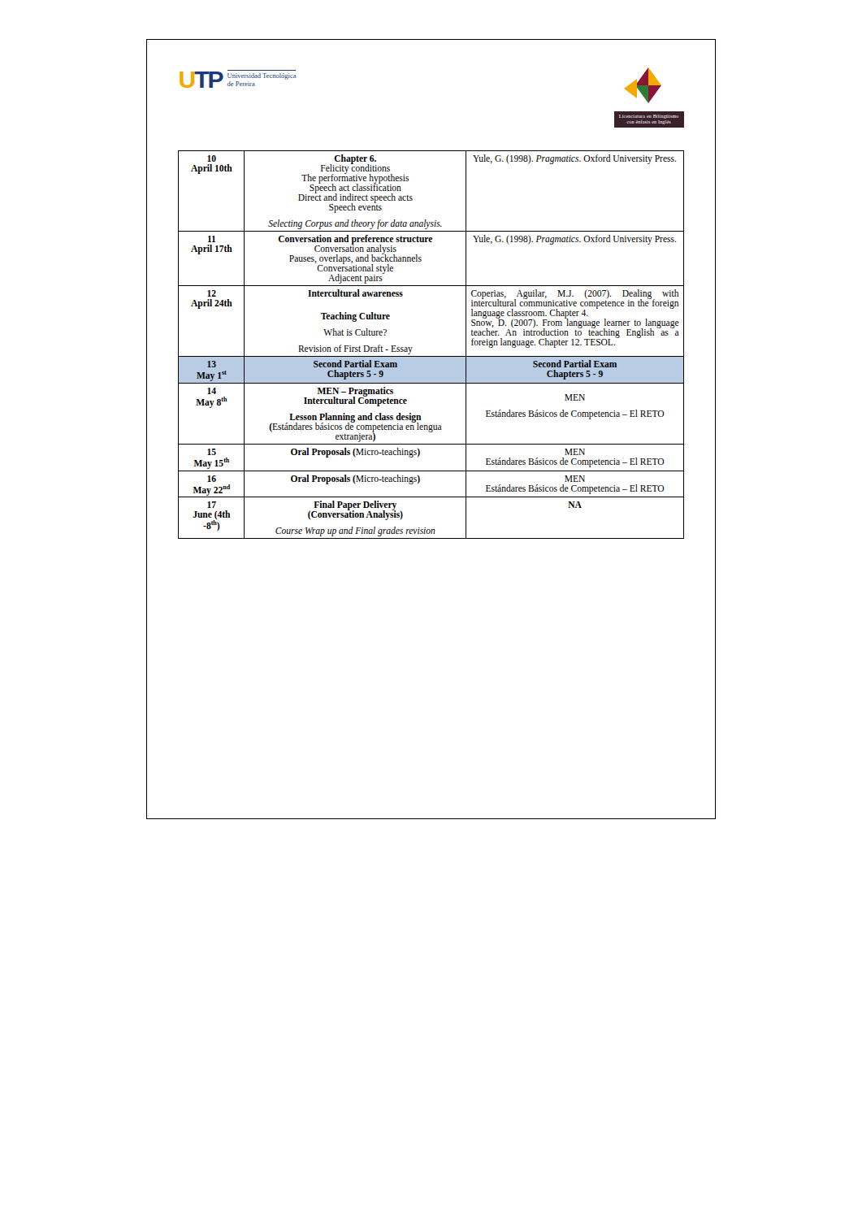UTP
Universidad Tecnológica
de Pereira
Licenciatura en Bilingüismo
con énfasis en Inglés
| 10 April 10th | Chapter 6. Felicity conditions The performative hypothesis Speech act classification Direct and indirect speech acts Speech events Selecting Corpus and theory for data analysis. | Yule, G. (1998). Pragmatics . Oxford University Press. |
| 11 April 17th | Conversation and preference structure Conversation analysis Pauses, overlaps, and backchannels Conversational style Adjacent pairs | Yule, G. (1998). Pragmatics . Oxford University Press. |
| 12 April 24th | Intercultural awareness Teaching Culture What is Culture? Revision of First Draft - Essay | Coperias, Aguilar, M.J. (2007). Dealing with intercultural communicative competence in the foreign language classroom. Chapter 4. Snow, D. (2007). From language learner to language teacher. An introduction to teaching English as a foreign language. Chapter 12. TESOL. |
| 13 May 1 st | Second Partial Exam Chapters 5 - 9 | Second Partial Exam Chapters 5 - 9 |
| 14 May 8 th | MEN – Pragmatics Intercultural Competence Lesson Planning and class design ( Estándares básicos de competencia en lengua extranjera ) | MEN Estándares Básicos de Competencia – El RETO |
| 15 May 15 th | Oral Proposals ( Micro-teachings ) | MEN Estándares Básicos de Competencia – El RETO |
| 16 May 22 nd | Oral Proposals ( Micro-teachings ) | MEN Estándares Básicos de Competencia – El RETO |
| 17 June (4th -8 th ) | Final Paper Delivery (Conversation Analysis) Course Wrap up and Final grades revision | NA |